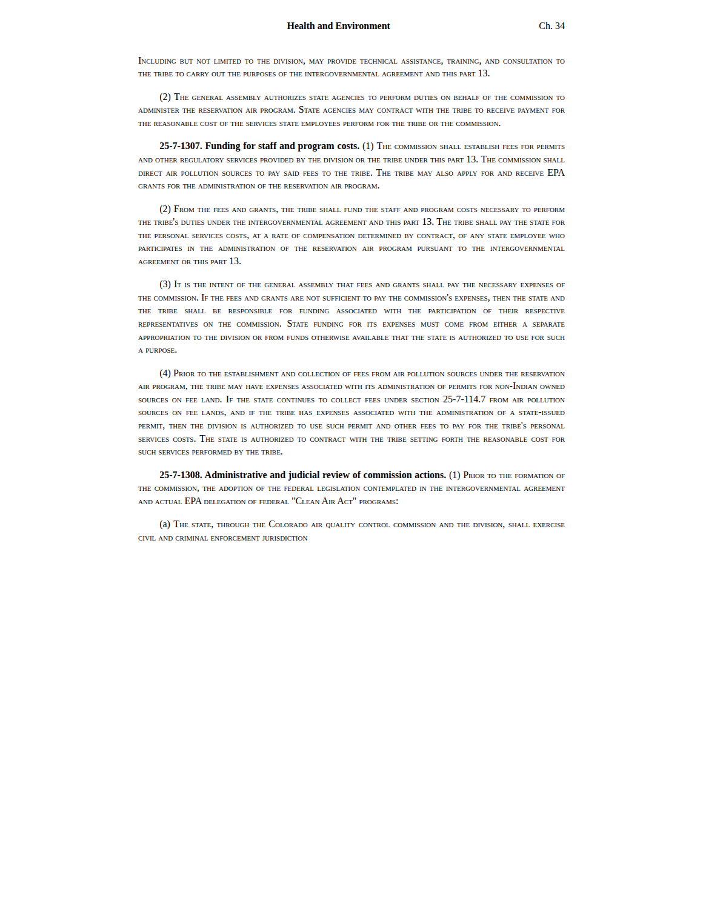Health and Environment
Ch. 34
Including but not limited to the division, may provide technical assistance, training, and consultation to the tribe to carry out the purposes of the intergovernmental agreement and this part 13.
(2) The general assembly authorizes state agencies to perform duties on behalf of the commission to administer the reservation air program. State agencies may contract with the tribe to receive payment for the reasonable cost of the services state employees perform for the tribe or the commission.
25-7-1307. Funding for staff and program costs. (1) The commission shall establish fees for permits and other regulatory services provided by the division or the tribe under this part 13. The commission shall direct air pollution sources to pay said fees to the tribe. The tribe may also apply for and receive EPA grants for the administration of the reservation air program.
(2) From the fees and grants, the tribe shall fund the staff and program costs necessary to perform the tribe's duties under the intergovernmental agreement and this part 13. The tribe shall pay the state for the personal services costs, at a rate of compensation determined by contract, of any state employee who participates in the administration of the reservation air program pursuant to the intergovernmental agreement or this part 13.
(3) It is the intent of the general assembly that fees and grants shall pay the necessary expenses of the commission. If the fees and grants are not sufficient to pay the commission's expenses, then the state and the tribe shall be responsible for funding associated with the participation of their respective representatives on the commission. State funding for its expenses must come from either a separate appropriation to the division or from funds otherwise available that the state is authorized to use for such a purpose.
(4) Prior to the establishment and collection of fees from air pollution sources under the reservation air program, the tribe may have expenses associated with its administration of permits for non-Indian owned sources on fee land. If the state continues to collect fees under section 25-7-114.7 from air pollution sources on fee lands, and if the tribe has expenses associated with the administration of a state-issued permit, then the division is authorized to use such permit and other fees to pay for the tribe's personal services costs. The state is authorized to contract with the tribe setting forth the reasonable cost for such services performed by the tribe.
25-7-1308. Administrative and judicial review of commission actions. (1) Prior to the formation of the commission, the adoption of the federal legislation contemplated in the intergovernmental agreement and actual EPA delegation of federal "Clean Air Act" programs:
(a) The state, through the Colorado air quality control commission and the division, shall exercise civil and criminal enforcement jurisdiction